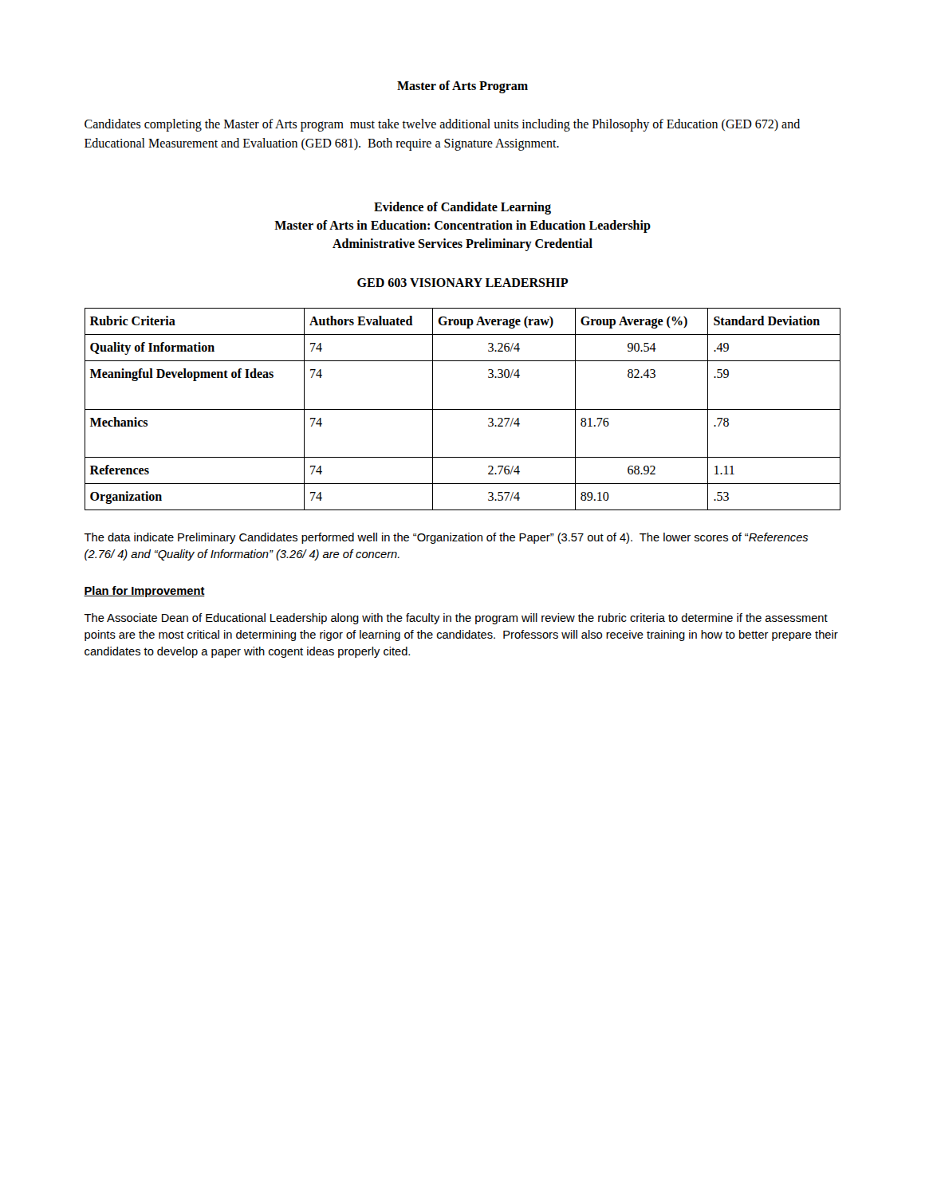Master of Arts Program
Candidates completing the Master of Arts program must take twelve additional units including the Philosophy of Education (GED 672) and Educational Measurement and Evaluation (GED 681). Both require a Signature Assignment.
Evidence of Candidate Learning
Master of Arts in Education: Concentration in Education Leadership
Administrative Services Preliminary Credential
GED 603 VISIONARY LEADERSHIP
| Rubric Criteria | Authors Evaluated | Group Average (raw) | Group Average (%) | Standard Deviation |
| --- | --- | --- | --- | --- |
| Quality of Information | 74 | 3.26/4 | 90.54 | .49 |
| Meaningful Development of Ideas | 74 | 3.30/4 | 82.43 | .59 |
| Mechanics | 74 | 3.27/4 | 81.76 | .78 |
| References | 74 | 2.76/4 | 68.92 | 1.11 |
| Organization | 74 | 3.57/4 | 89.10 | .53 |
The data indicate Preliminary Candidates performed well in the “Organization of the Paper” (3.57 out of 4). The lower scores of “References (2.76/ 4) and “Quality of Information” (3.26/ 4) are of concern.
Plan for Improvement
The Associate Dean of Educational Leadership along with the faculty in the program will review the rubric criteria to determine if the assessment points are the most critical in determining the rigor of learning of the candidates. Professors will also receive training in how to better prepare their candidates to develop a paper with cogent ideas properly cited.